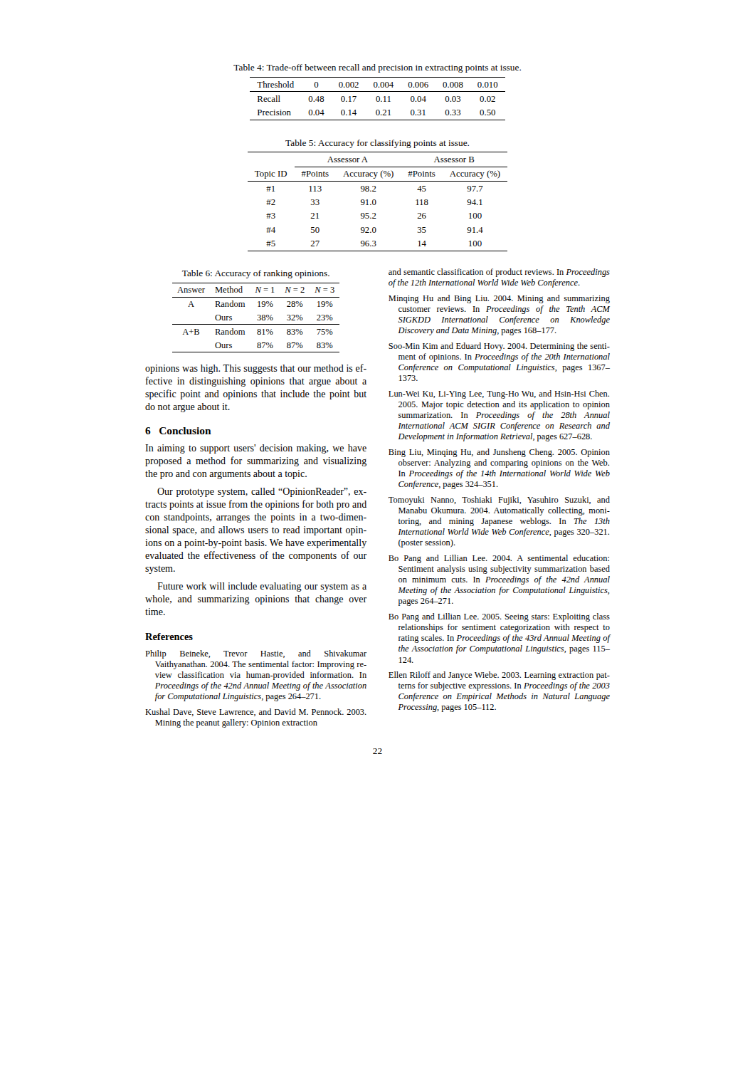Table 4: Trade-off between recall and precision in extracting points at issue.
| Threshold | 0 | 0.002 | 0.004 | 0.006 | 0.008 | 0.010 |
| Recall | 0.48 | 0.17 | 0.11 | 0.04 | 0.03 | 0.02 |
| Precision | 0.04 | 0.14 | 0.21 | 0.31 | 0.33 | 0.50 |
Table 5: Accuracy for classifying points at issue.
| | Assessor A | Assessor B |
| Topic ID | #Points | Accuracy (%) | #Points | Accuracy (%) |
| #1 | 113 | 98.2 | 45 | 97.7 |
| #2 | 33 | 91.0 | 118 | 94.1 |
| #3 | 21 | 95.2 | 26 | 100 |
| #4 | 50 | 92.0 | 35 | 91.4 |
| #5 | 27 | 96.3 | 14 | 100 |
Table 6: Accuracy of ranking opinions.
| Answer | Method | N = 1 | N = 2 | N = 3 |
| A | Random | 19% | 28% | 19% |
| | Ours | 38% | 32% | 23% |
| A+B | Random | 81% | 83% | 75% |
| | Ours | 87% | 87% | 83% |
opinions was high. This suggests that our method is effective in distinguishing opinions that argue about a specific point and opinions that include the point but do not argue about it.
6 Conclusion
In aiming to support users' decision making, we have proposed a method for summarizing and visualizing the pro and con arguments about a topic.
Our prototype system, called “OpinionReader”, extracts points at issue from the opinions for both pro and con standpoints, arranges the points in a two-dimensional space, and allows users to read important opinions on a point-by-point basis. We have experimentally evaluated the effectiveness of the components of our system.
Future work will include evaluating our system as a whole, and summarizing opinions that change over time.
References
Philip Beineke, Trevor Hastie, and Shivakumar Vaithyanathan. 2004. The sentimental factor: Improving review classification via human-provided information. In Proceedings of the 42nd Annual Meeting of the Association for Computational Linguistics, pages 264–271.
Kushal Dave, Steve Lawrence, and David M. Pennock. 2003. Mining the peanut gallery: Opinion extraction
and semantic classification of product reviews. In Proceedings of the 12th International World Wide Web Conference.
Minqing Hu and Bing Liu. 2004. Mining and summarizing customer reviews. In Proceedings of the Tenth ACM SIGKDD International Conference on Knowledge Discovery and Data Mining, pages 168–177.
Soo-Min Kim and Eduard Hovy. 2004. Determining the sentiment of opinions. In Proceedings of the 20th International Conference on Computational Linguistics, pages 1367–1373.
Lun-Wei Ku, Li-Ying Lee, Tung-Ho Wu, and Hsin-Hsi Chen. 2005. Major topic detection and its application to opinion summarization. In Proceedings of the 28th Annual International ACM SIGIR Conference on Research and Development in Information Retrieval, pages 627–628.
Bing Liu, Minqing Hu, and Junsheng Cheng. 2005. Opinion observer: Analyzing and comparing opinions on the Web. In Proceedings of the 14th International World Wide Web Conference, pages 324–351.
Tomoyuki Nanno, Toshiaki Fujiki, Yasuhiro Suzuki, and Manabu Okumura. 2004. Automatically collecting, monitoring, and mining Japanese weblogs. In The 13th International World Wide Web Conference, pages 320–321. (poster session).
Bo Pang and Lillian Lee. 2004. A sentimental education: Sentiment analysis using subjectivity summarization based on minimum cuts. In Proceedings of the 42nd Annual Meeting of the Association for Computational Linguistics, pages 264–271.
Bo Pang and Lillian Lee. 2005. Seeing stars: Exploiting class relationships for sentiment categorization with respect to rating scales. In Proceedings of the 43rd Annual Meeting of the Association for Computational Linguistics, pages 115–124.
Ellen Riloff and Janyce Wiebe. 2003. Learning extraction patterns for subjective expressions. In Proceedings of the 2003 Conference on Empirical Methods in Natural Language Processing, pages 105–112.
22